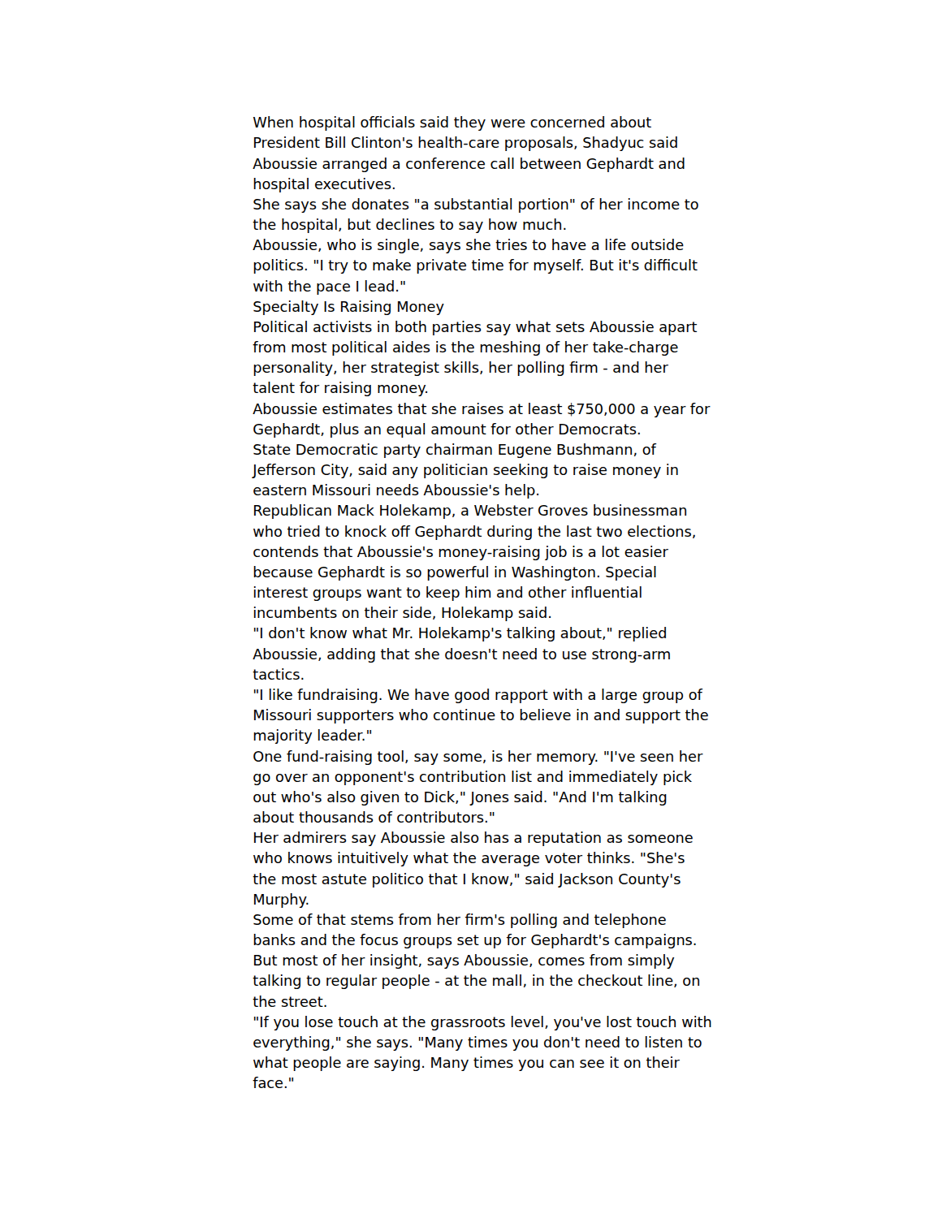When hospital officials said they were concerned about President Bill Clinton's health-care proposals, Shadyuc said Aboussie arranged a conference call between Gephardt and hospital executives.
She says she donates "a substantial portion" of her income to the hospital, but declines to say how much.
Aboussie, who is single, says she tries to have a life outside politics. "I try to make private time for myself. But it's difficult with the pace I lead."
Specialty Is Raising Money
Political activists in both parties say what sets Aboussie apart from most political aides is the meshing of her take-charge personality, her strategist skills, her polling firm - and her talent for raising money.
Aboussie estimates that she raises at least $750,000 a year for Gephardt, plus an equal amount for other Democrats.
State Democratic party chairman Eugene Bushmann, of Jefferson City, said any politician seeking to raise money in eastern Missouri needs Aboussie's help.
Republican Mack Holekamp, a Webster Groves businessman who tried to knock off Gephardt during the last two elections, contends that Aboussie's money-raising job is a lot easier because Gephardt is so powerful in Washington. Special interest groups want to keep him and other influential incumbents on their side, Holekamp said.
"I don't know what Mr. Holekamp's talking about," replied Aboussie, adding that she doesn't need to use strong-arm tactics.
"I like fundraising. We have good rapport with a large group of Missouri supporters who continue to believe in and support the majority leader."
One fund-raising tool, say some, is her memory. "I've seen her go over an opponent's contribution list and immediately pick out who's also given to Dick," Jones said. "And I'm talking about thousands of contributors."
Her admirers say Aboussie also has a reputation as someone who knows intuitively what the average voter thinks. "She's the most astute politico that I know," said Jackson County's Murphy.
Some of that stems from her firm's polling and telephone banks and the focus groups set up for Gephardt's campaigns. But most of her insight, says Aboussie, comes from simply talking to regular people - at the mall, in the checkout line, on the street.
"If you lose touch at the grassroots level, you've lost touch with everything," she says. "Many times you don't need to listen to what people are saying. Many times you can see it on their face."